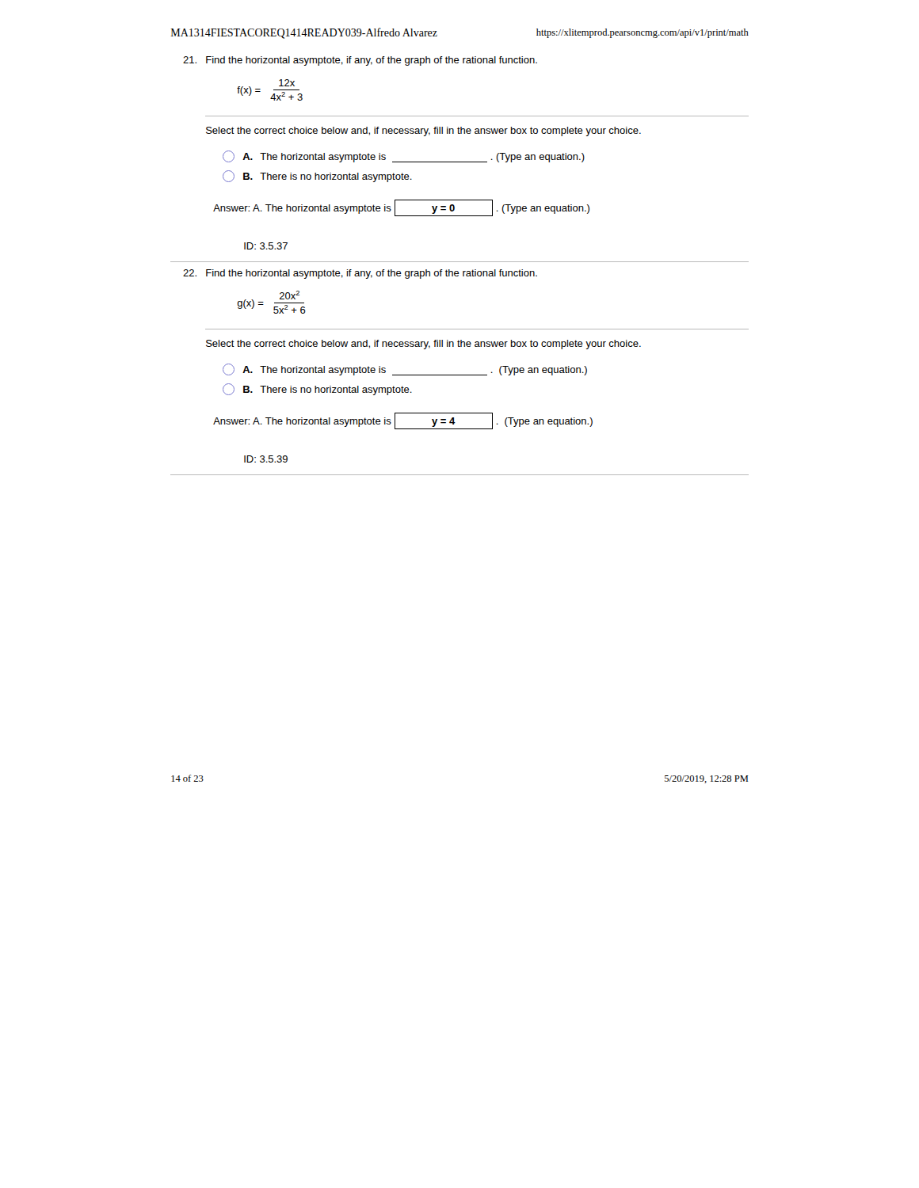MA1314FIESTACOREQ1414READY039-Alfredo Alvarez
https://xlitemprod.pearsoncmg.com/api/v1/print/math
21.
Find the horizontal asymptote, if any, of the graph of the rational function.
f(x) = 12x 4x2 + 3
Select the correct choice below and, if necessary, fill in the answer box to complete your choice.
A. The horizontal asymptote is . (Type an equation.)
B. There is no horizontal asymptote.
Answer: A. The horizontal asymptote is y = 0 . (Type an equation.)
ID: 3.5.37
22.
Find the horizontal asymptote, if any, of the graph of the rational function.
g(x) = 20x2 5x2 + 6
Select the correct choice below and, if necessary, fill in the answer box to complete your choice.
A. The horizontal asymptote is . (Type an equation.)
B. There is no horizontal asymptote.
Answer: A. The horizontal asymptote is y = 4 . (Type an equation.)
ID: 3.5.39
14 of 23
5/20/2019, 12:28 PM